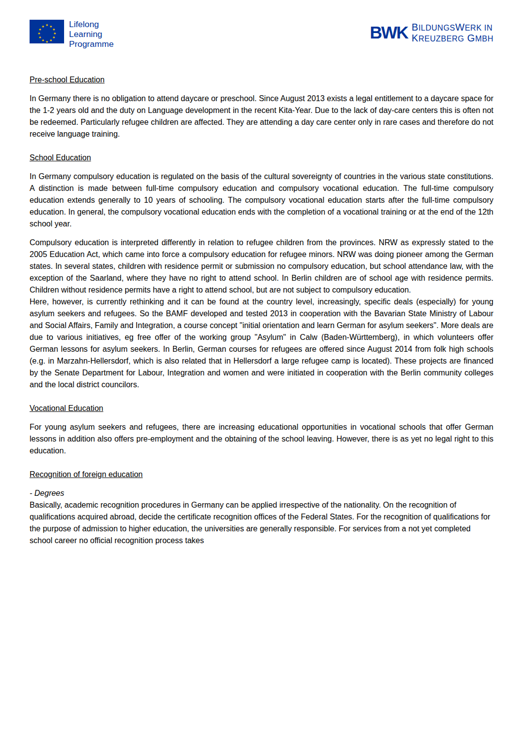★ ★ ★ ★ ★ ★ ★ ★ ★ ★ ★ ★
Lifelong
Learning
Programme
BWK
BILDUNGSWERK IN
KREUZBERG GMBH
Pre-school Education
In Germany there is no obligation to attend daycare or preschool. Since August 2013 exists a legal entitlement to a daycare space for the 1-2 years old and the duty on Language development in the recent Kita-Year. Due to the lack of day-care centers this is often not be redeemed. Particularly refugee children are affected. They are attending a day care center only in rare cases and therefore do not receive language training.
School Education
In Germany compulsory education is regulated on the basis of the cultural sovereignty of countries in the various state constitutions. A distinction is made between full-time compulsory education and compulsory vocational education. The full-time compulsory education extends generally to 10 years of schooling. The compulsory vocational education starts after the full-time compulsory education. In general, the compulsory vocational education ends with the completion of a vocational training or at the end of the 12th school year.
Compulsory education is interpreted differently in relation to refugee children from the provinces. NRW as expressly stated to the 2005 Education Act, which came into force a compulsory education for refugee minors. NRW was doing pioneer among the German states. In several states, children with residence permit or submission no compulsory education, but school attendance law, with the exception of the Saarland, where they have no right to attend school. In Berlin children are of school age with residence permits. Children without residence permits have a right to attend school, but are not subject to compulsory education.
Here, however, is currently rethinking and it can be found at the country level, increasingly, specific deals (especially) for young asylum seekers and refugees. So the BAMF developed and tested 2013 in cooperation with the Bavarian State Ministry of Labour and Social Affairs, Family and Integration, a course concept "initial orientation and learn German for asylum seekers". More deals are due to various initiatives, eg free offer of the working group "Asylum" in Calw (Baden-Württemberg), in which volunteers offer German lessons for asylum seekers. In Berlin, German courses for refugees are offered since August 2014 from folk high schools (e.g. in Marzahn-Hellersdorf, which is also related that in Hellersdorf a large refugee camp is located). These projects are financed by the Senate Department for Labour, Integration and women and were initiated in cooperation with the Berlin community colleges and the local district councilors.
Vocational Education
For young asylum seekers and refugees, there are increasing educational opportunities in vocational schools that offer German lessons in addition also offers pre-employment and the obtaining of the school leaving. However, there is as yet no legal right to this education.
Recognition of foreign education
- Degrees
Basically, academic recognition procedures in Germany can be applied irrespective of the nationality. On the recognition of qualifications acquired abroad, decide the certificate recognition offices of the Federal States. For the recognition of qualifications for the purpose of admission to higher education, the universities are generally responsible. For services from a not yet completed school career no official recognition process takes